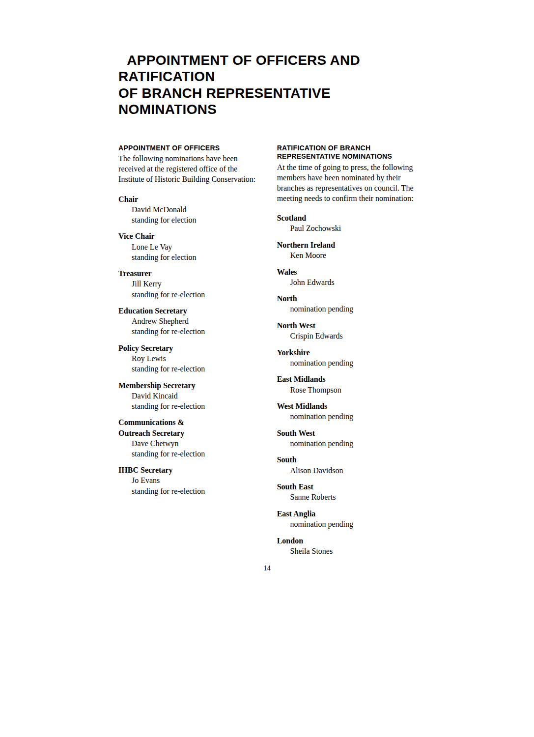Appointment of Officers and Ratification
of Branch Representative Nominations
Appointment of Officers
The following nominations have been received at the registered office of the Institute of Historic Building Conservation:
Chair
David McDonald
standing for election
Vice Chair
Lone Le Vay
standing for election
Treasurer
Jill Kerry
standing for re-election
Education Secretary
Andrew Shepherd
standing for re-election
Policy Secretary
Roy Lewis
standing for re-election
Membership Secretary
David Kincaid
standing for re-election
Communications &
Outreach Secretary
Dave Chetwyn
standing for re-election
IHBC Secretary
Jo Evans
standing for re-election
Ratification of Branch
Representative Nominations
At the time of going to press, the following members have been nominated by their branches as representatives on council. The meeting needs to confirm their nomination:
Scotland
Paul Zochowski
Northern Ireland
Ken Moore
Wales
John Edwards
North
nomination pending
North West
Crispin Edwards
Yorkshire
nomination pending
East Midlands
Rose Thompson
West Midlands
nomination pending
South West
nomination pending
South
Alison Davidson
South East
Sanne Roberts
East Anglia
nomination pending
London
Sheila Stones
14